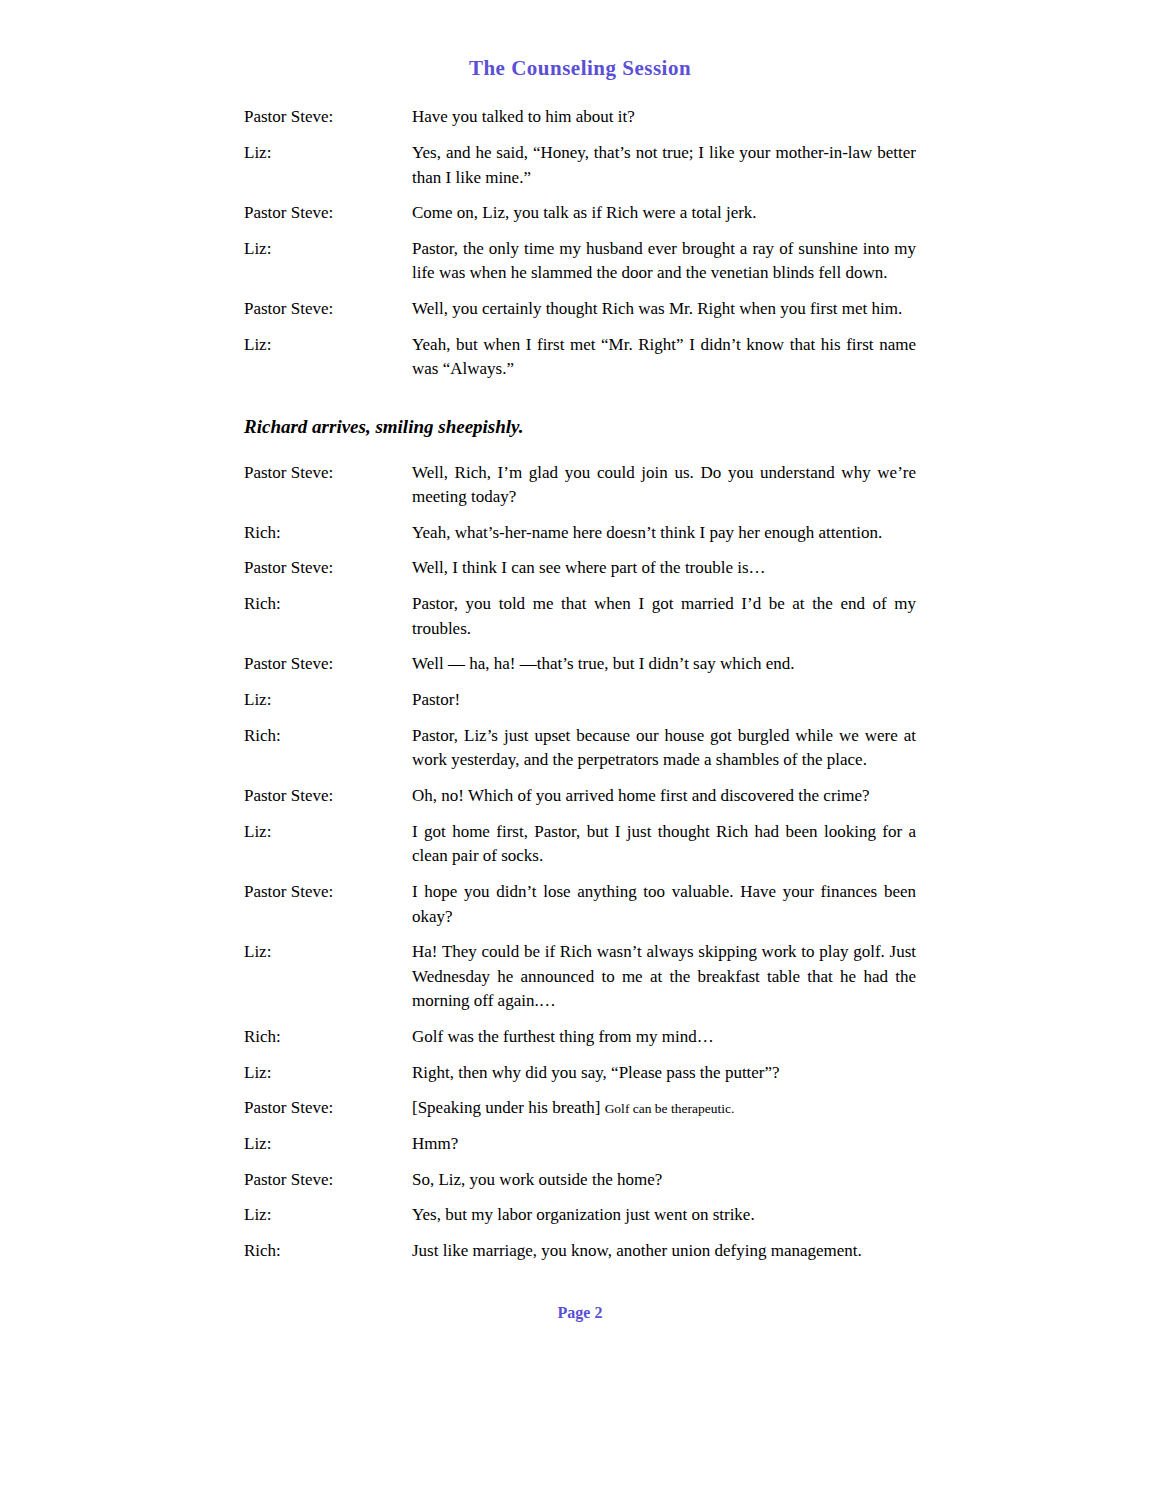The Counseling Session
| Pastor Steve: | Have you talked to him about it? |
| Liz: | Yes, and he said, “Honey, that’s not true; I like your mother-in-law better than I like mine.” |
| Pastor Steve: | Come on, Liz, you talk as if Rich were a total jerk. |
| Liz: | Pastor, the only time my husband ever brought a ray of sunshine into my life was when he slammed the door and the venetian blinds fell down. |
| Pastor Steve: | Well, you certainly thought Rich was Mr. Right when you first met him. |
| Liz: | Yeah, but when I first met “Mr. Right” I didn’t know that his first name was “Always.” |
Richard arrives, smiling sheepishly.
| Pastor Steve: | Well, Rich, I’m glad you could join us. Do you understand why we’re meeting today? |
| Rich: | Yeah, what’s-her-name here doesn’t think I pay her enough attention. |
| Pastor Steve: | Well, I think I can see where part of the trouble is… |
| Rich: | Pastor, you told me that when I got married I’d be at the end of my troubles. |
| Pastor Steve: | Well — ha, ha! —that’s true, but I didn’t say which end. |
| Liz: | Pastor! |
| Rich: | Pastor, Liz’s just upset because our house got burgled while we were at work yesterday, and the perpetrators made a shambles of the place. |
| Pastor Steve: | Oh, no! Which of you arrived home first and discovered the crime? |
| Liz: | I got home first, Pastor, but I just thought Rich had been looking for a clean pair of socks. |
| Pastor Steve: | I hope you didn’t lose anything too valuable. Have your finances been okay? |
| Liz: | Ha! They could be if Rich wasn’t always skipping work to play golf. Just Wednesday he announced to me at the breakfast table that he had the morning off again.… |
| Rich: | Golf was the furthest thing from my mind… |
| Liz: | Right, then why did you say, “Please pass the putter”? |
| Pastor Steve: | [Speaking under his breath] Golf can be therapeutic. |
| Liz: | Hmm? |
| Pastor Steve: | So, Liz, you work outside the home? |
| Liz: | Yes, but my labor organization just went on strike. |
| Rich: | Just like marriage, you know, another union defying management. |
Page 2